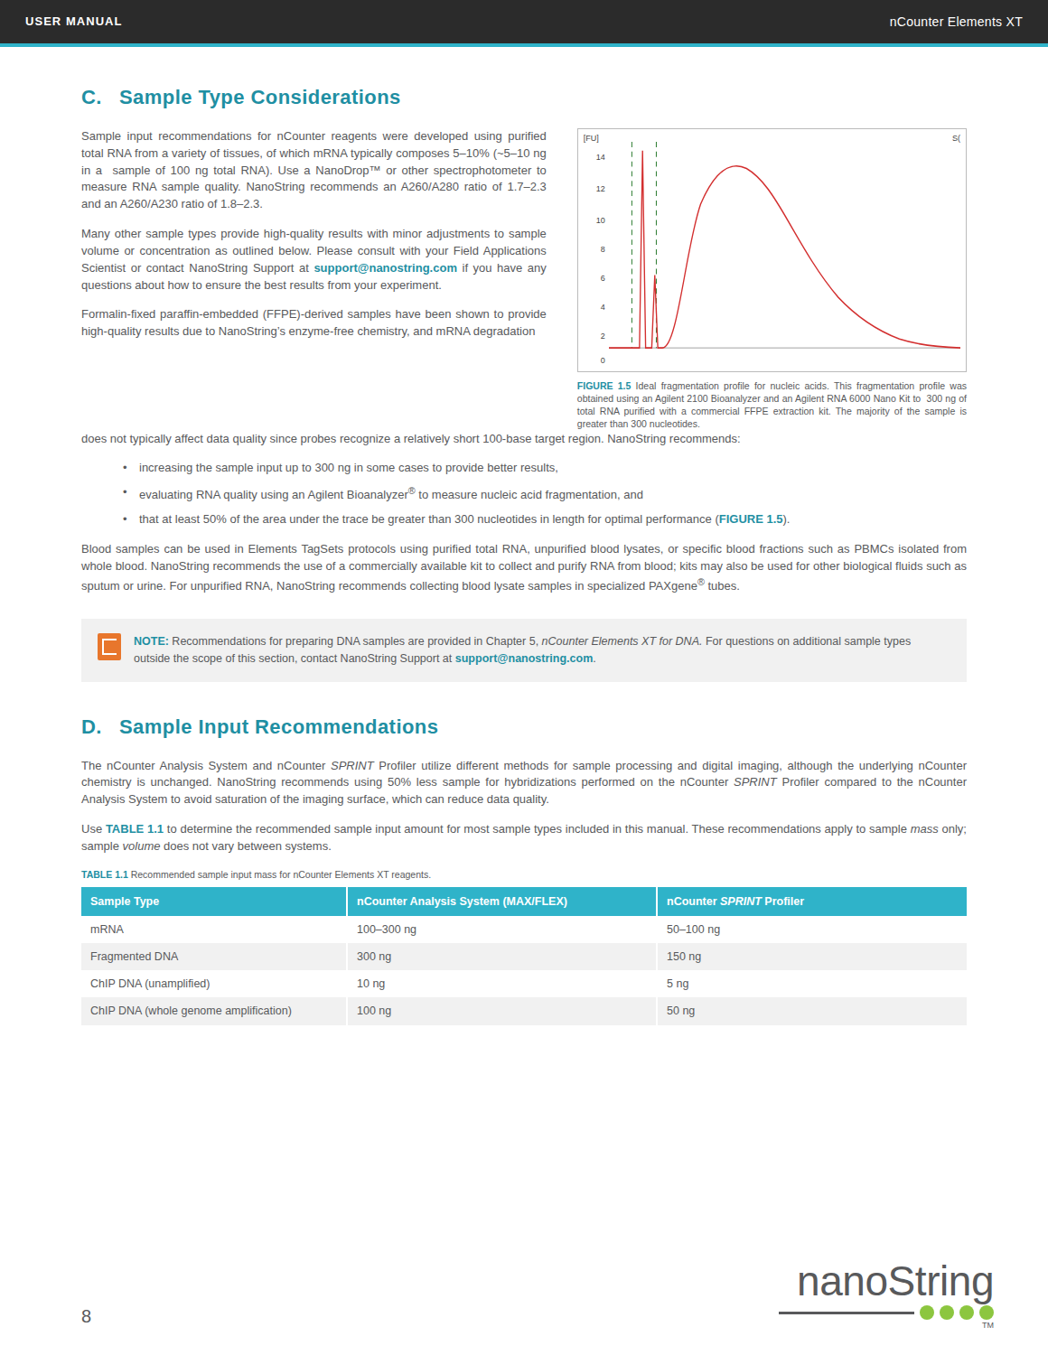USER MANUAL
nCounter Elements XT
C. Sample Type Considerations
Sample input recommendations for nCounter reagents were developed using purified total RNA from a variety of tissues, of which mRNA typically composes 5–10% (~5–10 ng in a sample of 100 ng total RNA). Use a NanoDrop™ or other spectrophotometer to measure RNA sample quality. NanoString recommends an A260/A280 ratio of 1.7–2.3 and an A260/A230 ratio of 1.8–2.3.
Many other sample types provide high-quality results with minor adjustments to sample volume or concentration as outlined below. Please consult with your Field Applications Scientist or contact NanoString Support at support@nanostring.com if you have any questions about how to ensure the best results from your experiment.
Formalin-fixed paraffin-embedded (FFPE)-derived samples have been shown to provide high-quality results due to NanoString’s enzyme-free chemistry, and mRNA degradation
[FU]
S(
14 12 10 8 6 4 2 0
FIGURE 1.5 Ideal fragmentation profile for nucleic acids. This fragmentation profile was obtained using an Agilent 2100 Bioanalyzer and an Agilent RNA 6000 Nano Kit to 300 ng of total RNA purified with a commercial FFPE extraction kit. The majority of the sample is greater than 300 nucleotides.
does not typically affect data quality since probes recognize a relatively short 100-base target region. NanoString recommends:
increasing the sample input up to 300 ng in some cases to provide better results,
evaluating RNA quality using an Agilent Bioanalyzer® to measure nucleic acid fragmentation, and
that at least 50% of the area under the trace be greater than 300 nucleotides in length for optimal performance (FIGURE 1.5).
Blood samples can be used in Elements TagSets protocols using purified total RNA, unpurified blood lysates, or specific blood fractions such as PBMCs isolated from whole blood. NanoString recommends the use of a commercially available kit to collect and purify RNA from blood; kits may also be used for other biological fluids such as sputum or urine. For unpurified RNA, NanoString recommends collecting blood lysate samples in specialized PAXgene® tubes.
NOTE: Recommendations for preparing DNA samples are provided in Chapter 5, nCounter Elements XT for DNA. For questions on additional sample types outside the scope of this section, contact NanoString Support at support@nanostring.com.
D. Sample Input Recommendations
The nCounter Analysis System and nCounter SPRINT Profiler utilize different methods for sample processing and digital imaging, although the underlying nCounter chemistry is unchanged. NanoString recommends using 50% less sample for hybridizations performed on the nCounter SPRINT Profiler compared to the nCounter Analysis System to avoid saturation of the imaging surface, which can reduce data quality.
Use TABLE 1.1 to determine the recommended sample input amount for most sample types included in this manual. These recommendations apply to sample mass only; sample volume does not vary between systems.
TABLE 1.1 Recommended sample input mass for nCounter Elements XT reagents.
| Sample Type | nCounter Analysis System (MAX/FLEX) | nCounter SPRINT Profiler |
| --- | --- | --- |
| mRNA | 100–300 ng | 50–100 ng |
| Fragmented DNA | 300 ng | 150 ng |
| ChIP DNA (unamplified) | 10 ng | 5 ng |
| ChIP DNA (whole genome amplification) | 100 ng | 50 ng |
8
nanoString
TM